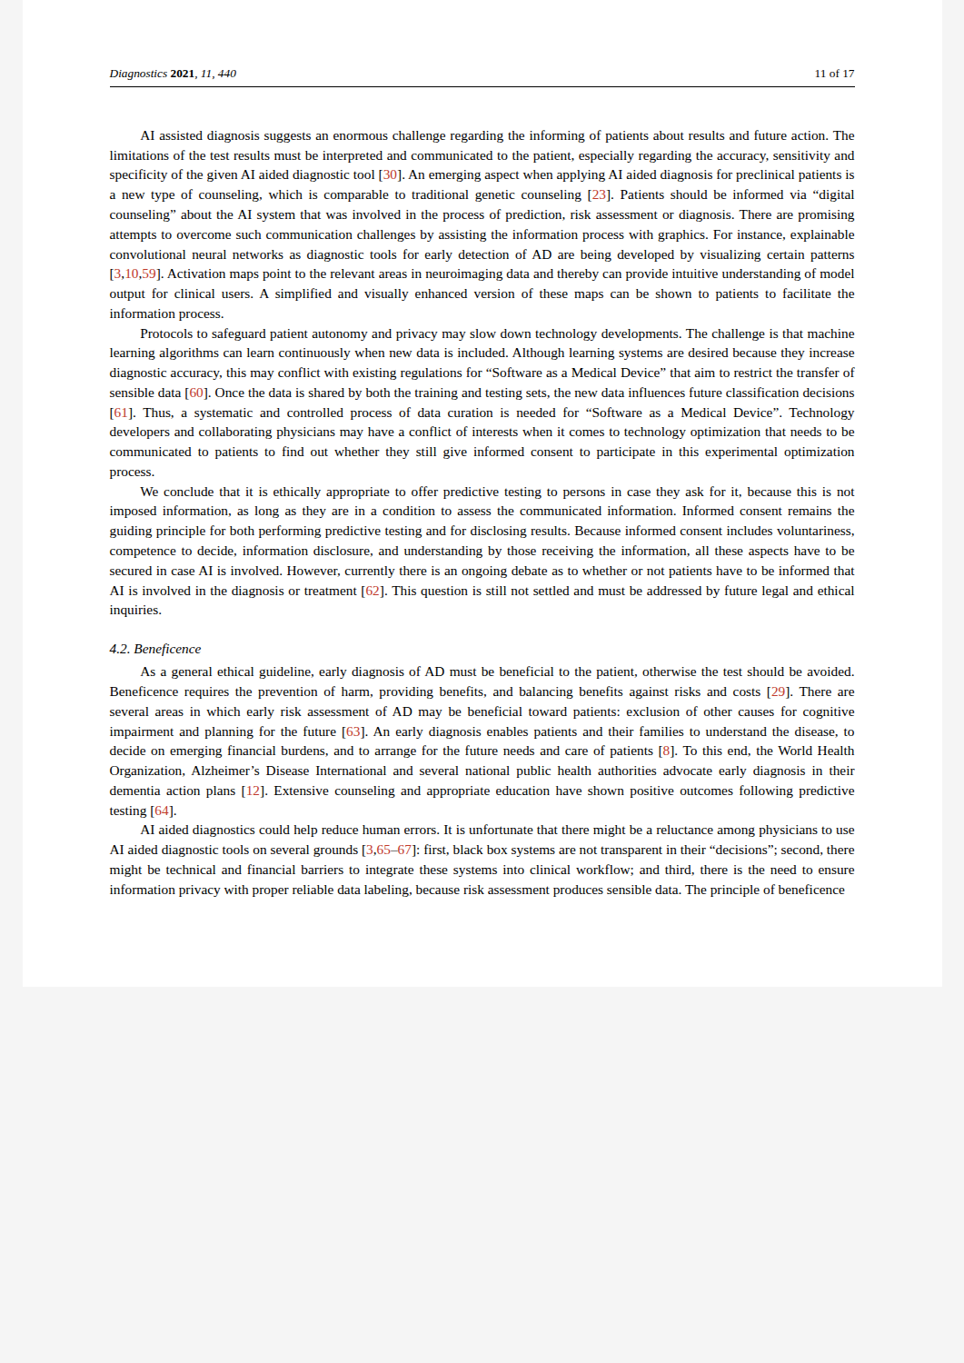Diagnostics 2021, 11, 440
11 of 17
AI assisted diagnosis suggests an enormous challenge regarding the informing of patients about results and future action. The limitations of the test results must be interpreted and communicated to the patient, especially regarding the accuracy, sensitivity and specificity of the given AI aided diagnostic tool [30]. An emerging aspect when applying AI aided diagnosis for preclinical patients is a new type of counseling, which is comparable to traditional genetic counseling [23]. Patients should be informed via “digital counseling” about the AI system that was involved in the process of prediction, risk assessment or diagnosis. There are promising attempts to overcome such communication challenges by assisting the information process with graphics. For instance, explainable convolutional neural networks as diagnostic tools for early detection of AD are being developed by visualizing certain patterns [3,10,59]. Activation maps point to the relevant areas in neuroimaging data and thereby can provide intuitive understanding of model output for clinical users. A simplified and visually enhanced version of these maps can be shown to patients to facilitate the information process.
Protocols to safeguard patient autonomy and privacy may slow down technology developments. The challenge is that machine learning algorithms can learn continuously when new data is included. Although learning systems are desired because they increase diagnostic accuracy, this may conflict with existing regulations for “Software as a Medical Device” that aim to restrict the transfer of sensible data [60]. Once the data is shared by both the training and testing sets, the new data influences future classification decisions [61]. Thus, a systematic and controlled process of data curation is needed for “Software as a Medical Device”. Technology developers and collaborating physicians may have a conflict of interests when it comes to technology optimization that needs to be communicated to patients to find out whether they still give informed consent to participate in this experimental optimization process.
We conclude that it is ethically appropriate to offer predictive testing to persons in case they ask for it, because this is not imposed information, as long as they are in a condition to assess the communicated information. Informed consent remains the guiding principle for both performing predictive testing and for disclosing results. Because informed consent includes voluntariness, competence to decide, information disclosure, and understanding by those receiving the information, all these aspects have to be secured in case AI is involved. However, currently there is an ongoing debate as to whether or not patients have to be informed that AI is involved in the diagnosis or treatment [62]. This question is still not settled and must be addressed by future legal and ethical inquiries.
4.2. Beneficence
As a general ethical guideline, early diagnosis of AD must be beneficial to the patient, otherwise the test should be avoided. Beneficence requires the prevention of harm, providing benefits, and balancing benefits against risks and costs [29]. There are several areas in which early risk assessment of AD may be beneficial toward patients: exclusion of other causes for cognitive impairment and planning for the future [63]. An early diagnosis enables patients and their families to understand the disease, to decide on emerging financial burdens, and to arrange for the future needs and care of patients [8]. To this end, the World Health Organization, Alzheimer’s Disease International and several national public health authorities advocate early diagnosis in their dementia action plans [12]. Extensive counseling and appropriate education have shown positive outcomes following predictive testing [64].
AI aided diagnostics could help reduce human errors. It is unfortunate that there might be a reluctance among physicians to use AI aided diagnostic tools on several grounds [3,65–67]: first, black box systems are not transparent in their “decisions”; second, there might be technical and financial barriers to integrate these systems into clinical workflow; and third, there is the need to ensure information privacy with proper reliable data labeling, because risk assessment produces sensible data. The principle of beneficence